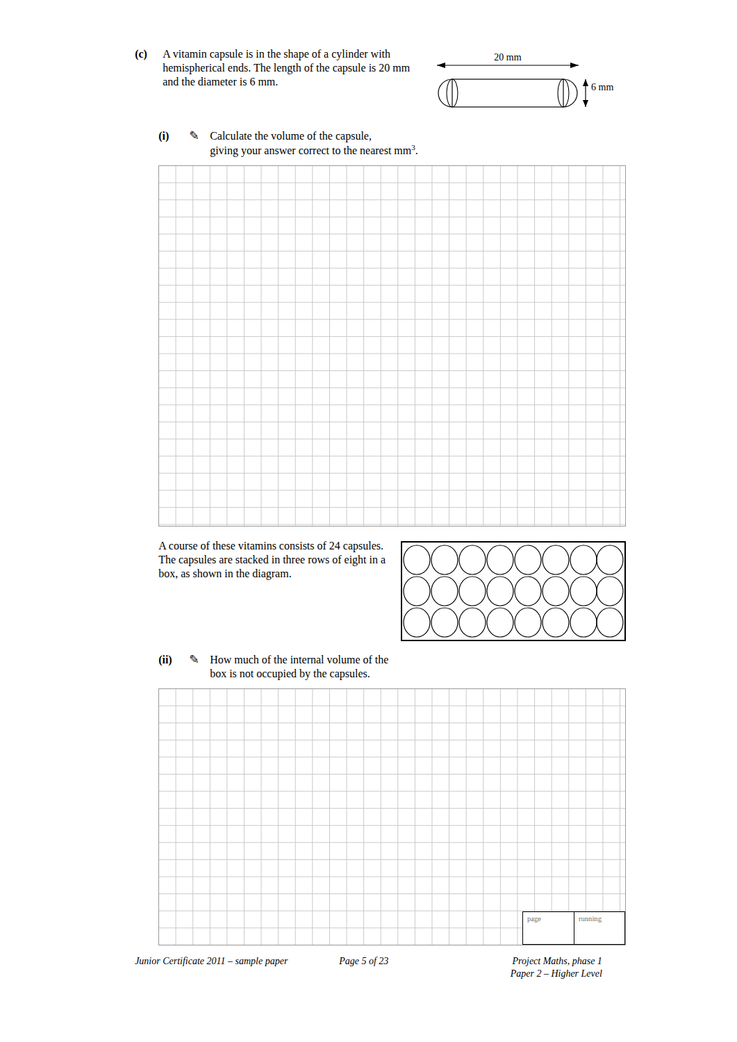(c)
A vitamin capsule is in the shape of a cylinder with hemispherical ends. The length of the capsule is 20 mm and the diameter is 6 mm.
20 mm 6 mm
(i)
✎
Calculate the volume of the capsule,
giving your answer correct to the nearest mm3.
A course of these vitamins consists of 24 capsules. The capsules are stacked in three rows of eight in a box, as shown in the diagram.
(ii)
✎
How much of the internal volume of the
box is not occupied by the capsules.
page
running
Junior Certificate 2011 – sample paper
Page 5 of 23
Project Maths, phase 1
Paper 2 – Higher Level